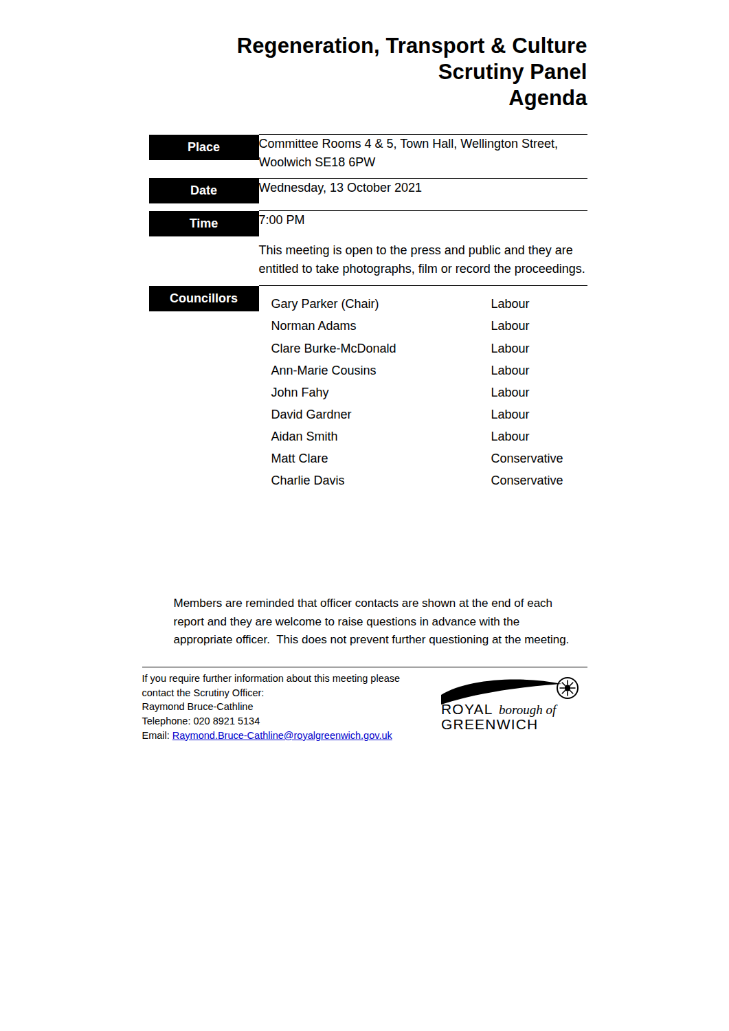Regeneration, Transport & Culture
Scrutiny Panel
Agenda
| Place | Committee Rooms 4 & 5, Town Hall, Wellington Street, Woolwich SE18 6PW |
| Date | Wednesday, 13 October 2021 |
| Time | 7:00 PM This meeting is open to the press and public and they are entitled to take photographs, film or record the proceedings. |
| Councillors | / Gary Parker (Chair) / Labour / / Norman Adams / Labour / / Clare Burke-McDonald / Labour / / Ann-Marie Cousins / Labour / / John Fahy / Labour / / David Gardner / Labour / / Aidan Smith / Labour / / Matt Clare / Conservative / / Charlie Davis / Conservative / |
Members are reminded that officer contacts are shown at the end of each report and they are welcome to raise questions in advance with the appropriate officer. This does not prevent further questioning at the meeting.
If you require further information about this meeting please contact the Scrutiny Officer:
Raymond Bruce-Cathline
Telephone: 020 8921 5134
Email: Raymond.Bruce-Cathline@royalgreenwich.gov.uk
ROYAL borough of GREENWICH